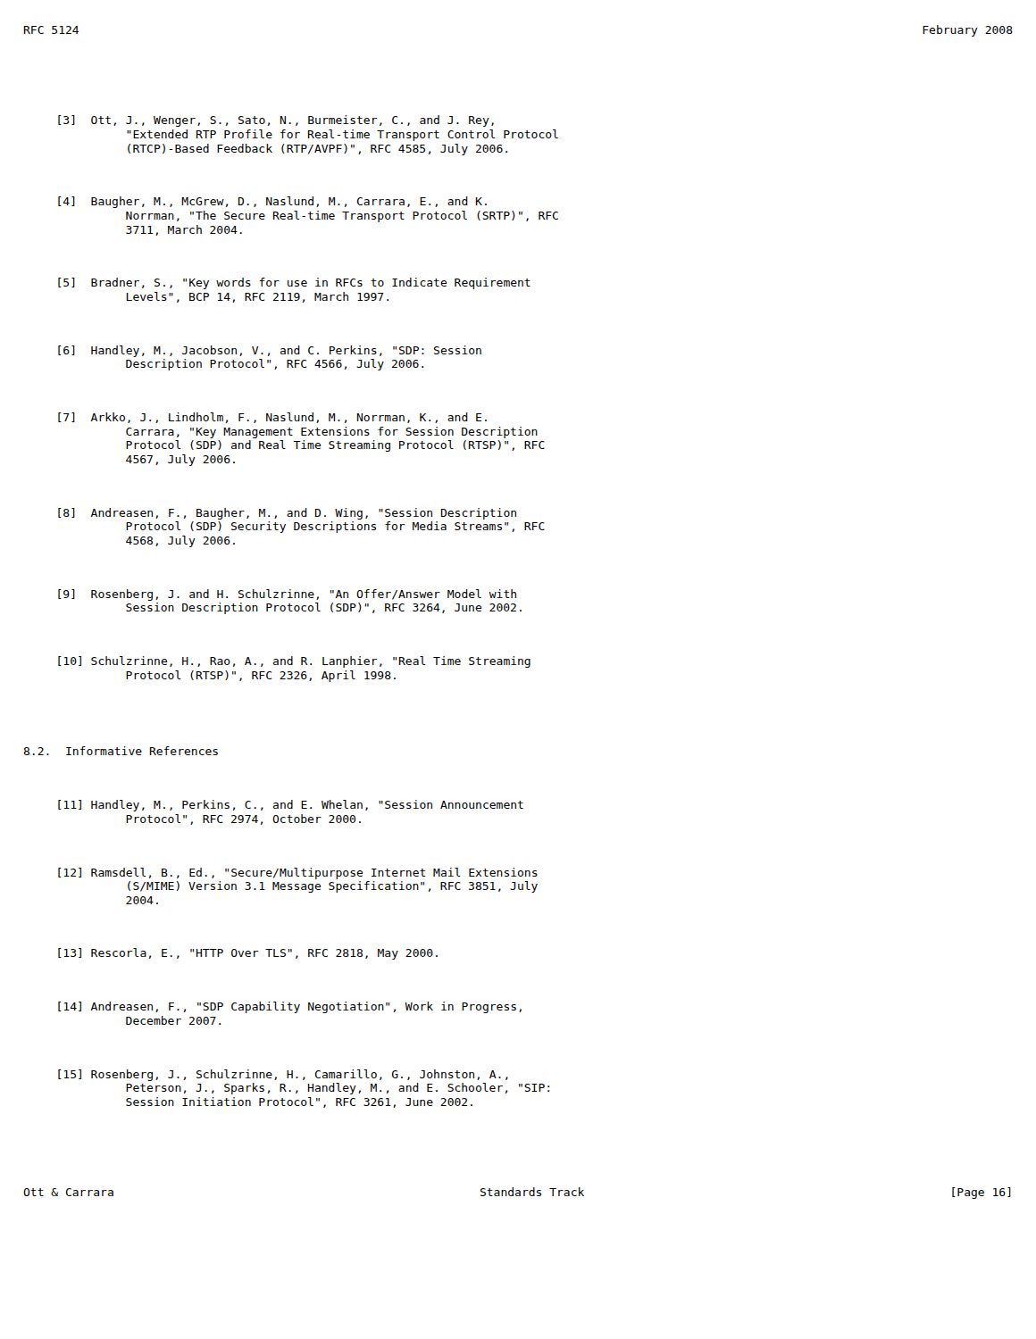RFC 5124 February 2008
[3] Ott, J., Wenger, S., Sato, N., Burmeister, C., and J. Rey, "Extended RTP Profile for Real-time Transport Control Protocol (RTCP)-Based Feedback (RTP/AVPF)", RFC 4585, July 2006.
[4] Baugher, M., McGrew, D., Naslund, M., Carrara, E., and K. Norrman, "The Secure Real-time Transport Protocol (SRTP)", RFC 3711, March 2004.
[5] Bradner, S., "Key words for use in RFCs to Indicate Requirement Levels", BCP 14, RFC 2119, March 1997.
[6] Handley, M., Jacobson, V., and C. Perkins, "SDP: Session Description Protocol", RFC 4566, July 2006.
[7] Arkko, J., Lindholm, F., Naslund, M., Norrman, K., and E. Carrara, "Key Management Extensions for Session Description Protocol (SDP) and Real Time Streaming Protocol (RTSP)", RFC 4567, July 2006.
[8] Andreasen, F., Baugher, M., and D. Wing, "Session Description Protocol (SDP) Security Descriptions for Media Streams", RFC 4568, July 2006.
[9] Rosenberg, J. and H. Schulzrinne, "An Offer/Answer Model with Session Description Protocol (SDP)", RFC 3264, June 2002.
[10] Schulzrinne, H., Rao, A., and R. Lanphier, "Real Time Streaming Protocol (RTSP)", RFC 2326, April 1998.
8.2. Informative References
[11] Handley, M., Perkins, C., and E. Whelan, "Session Announcement Protocol", RFC 2974, October 2000.
[12] Ramsdell, B., Ed., "Secure/Multipurpose Internet Mail Extensions (S/MIME) Version 3.1 Message Specification", RFC 3851, July 2004.
[13] Rescorla, E., "HTTP Over TLS", RFC 2818, May 2000.
[14] Andreasen, F., "SDP Capability Negotiation", Work in Progress, December 2007.
[15] Rosenberg, J., Schulzrinne, H., Camarillo, G., Johnston, A., Peterson, J., Sparks, R., Handley, M., and E. Schooler, "SIP: Session Initiation Protocol", RFC 3261, June 2002.
Ott & Carrara Standards Track[Page 16]